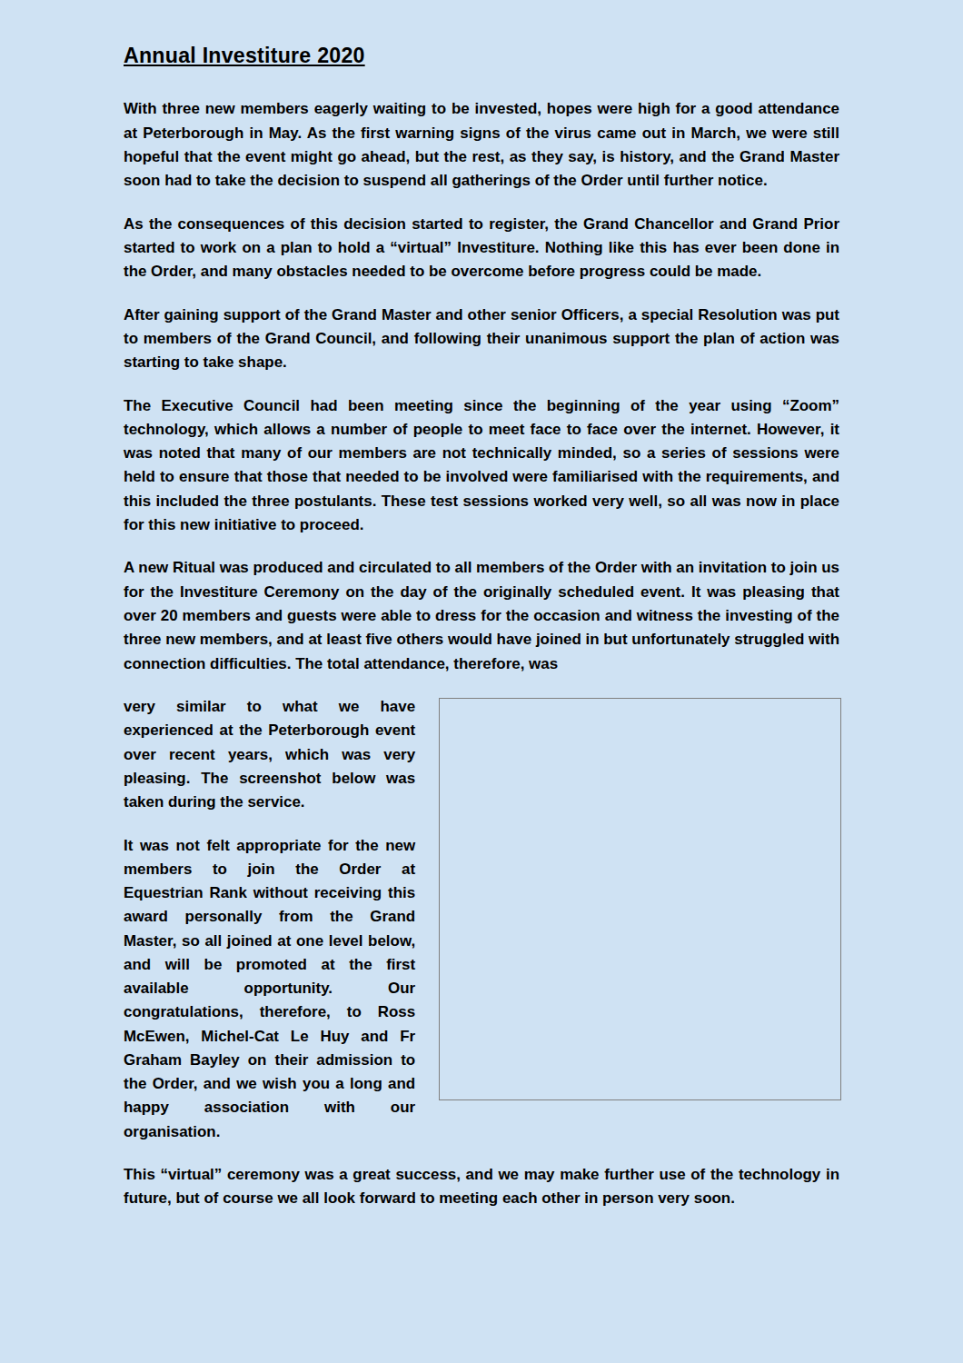Annual Investiture 2020
With three new members eagerly waiting to be invested, hopes were high for a good attendance at Peterborough in May. As the first warning signs of the virus came out in March, we were still hopeful that the event might go ahead, but the rest, as they say, is history, and the Grand Master soon had to take the decision to suspend all gatherings of the Order until further notice.
As the consequences of this decision started to register, the Grand Chancellor and Grand Prior started to work on a plan to hold a “virtual” Investiture. Nothing like this has ever been done in the Order, and many obstacles needed to be overcome before progress could be made.
After gaining support of the Grand Master and other senior Officers, a special Resolution was put to members of the Grand Council, and following their unanimous support the plan of action was starting to take shape.
The Executive Council had been meeting since the beginning of the year using “Zoom” technology, which allows a number of people to meet face to face over the internet. However, it was noted that many of our members are not technically minded, so a series of sessions were held to ensure that those that needed to be involved were familiarised with the requirements, and this included the three postulants. These test sessions worked very well, so all was now in place for this new initiative to proceed.
A new Ritual was produced and circulated to all members of the Order with an invitation to join us for the Investiture Ceremony on the day of the originally scheduled event. It was pleasing that over 20 members and guests were able to dress for the occasion and witness the investing of the three new members, and at least five others would have joined in but unfortunately struggled with connection difficulties. The total attendance, therefore, was
very similar to what we have experienced at the Peterborough event over recent years, which was very pleasing. The screenshot below was taken during the service.
It was not felt appropriate for the new members to join the Order at Equestrian Rank without receiving this award personally from the Grand Master, so all joined at one level below, and will be promoted at the first available opportunity. Our congratulations, therefore, to Ross McEwen, Michel-Cat Le Huy and Fr Graham Bayley on their admission to the Order, and we wish you a long and happy association with our organisation.
This “virtual” ceremony was a great success, and we may make further use of the technology in future, but of course we all look forward to meeting each other in person very soon.